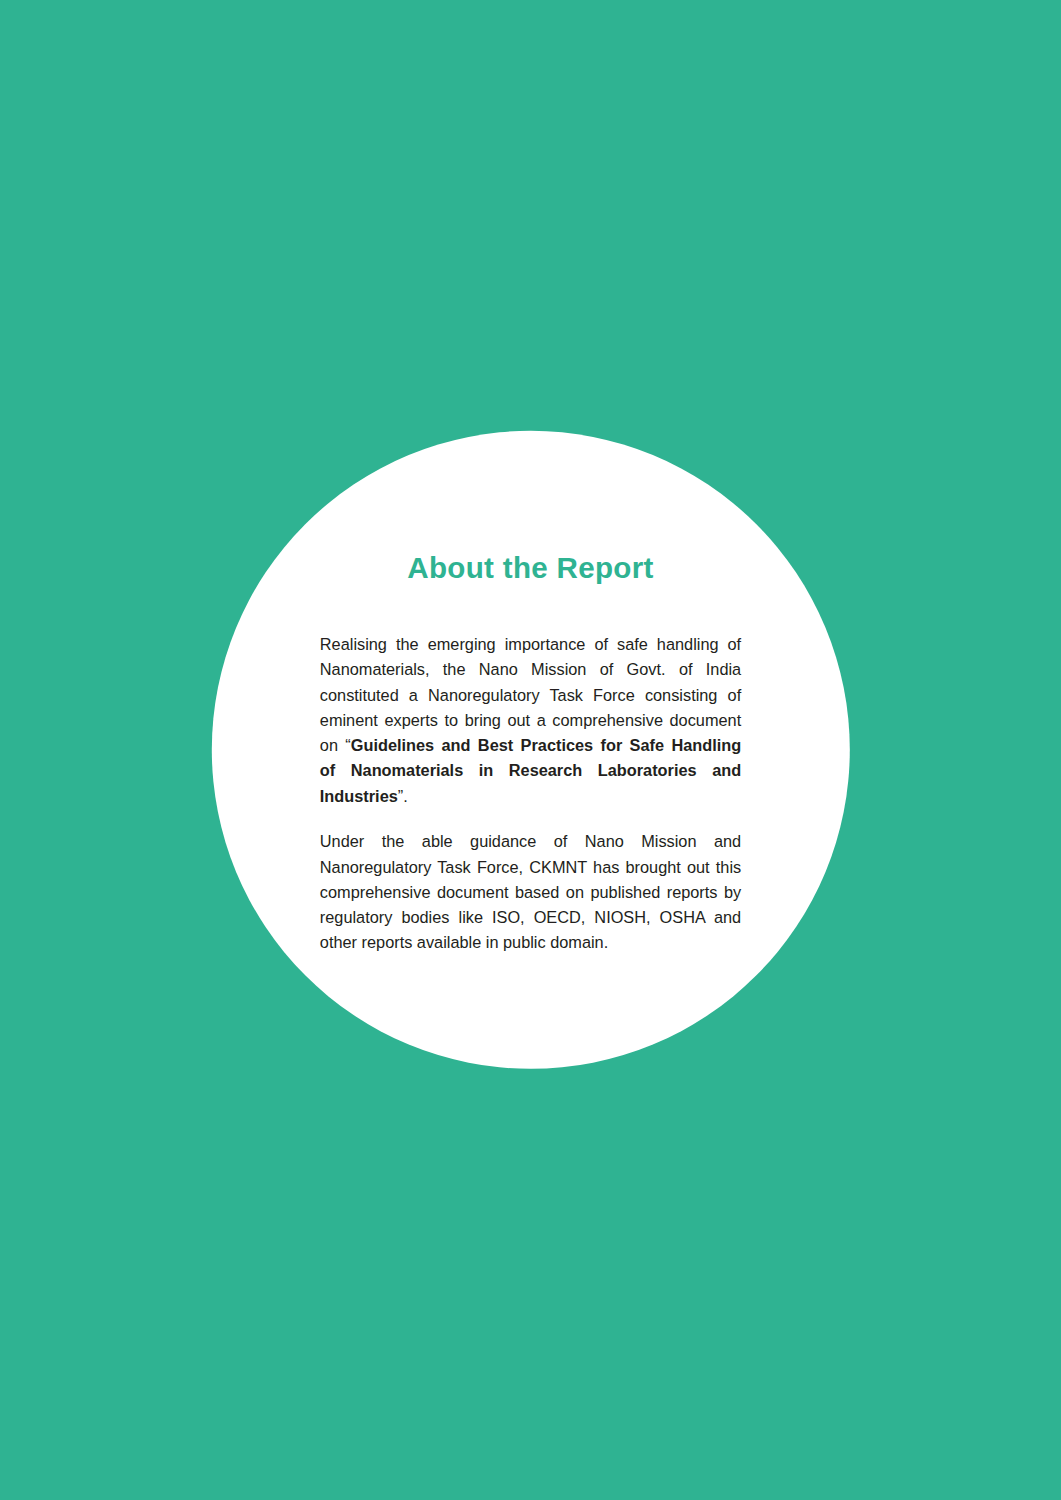About the Report
Realising the emerging importance of safe handling of Nanomaterials, the Nano Mission of Govt. of India constituted a Nanoregulatory Task Force consisting of eminent experts to bring out a comprehensive document on “Guidelines and Best Practices for Safe Handling of Nanomaterials in Research Laboratories and Industries”.
Under the able guidance of Nano Mission and Nanoregulatory Task Force, CKMNT has brought out this comprehensive document based on published reports by regulatory bodies like ISO, OECD, NIOSH, OSHA and other reports available in public domain.